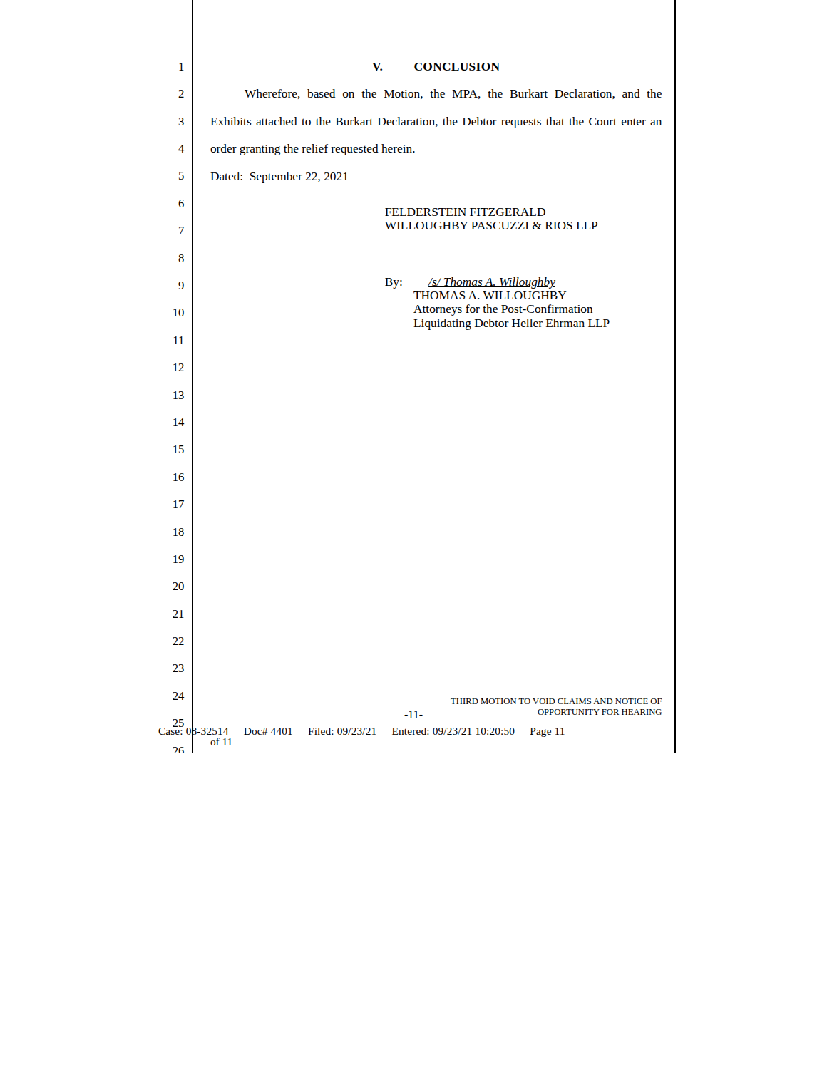1
2
3
4
5
6
7
8
9
10
11
12
13
14
15
16
17
18
19
20
21
22
23
24
25
26
27
28
V. CONCLUSION
Wherefore, based on the Motion, the MPA, the Burkart Declaration, and the Exhibits attached to the Burkart Declaration, the Debtor requests that the Court enter an order granting the relief requested herein.
Dated: September 22, 2021
FELDERSTEIN FITZGERALD
WILLOUGHBY PASCUZZI & RIOS LLP
By:/s/ Thomas A. Willoughby
THOMAS A. WILLOUGHBY
Attorneys for the Post-Confirmation
Liquidating Debtor Heller Ehrman LLP
THIRD MOTION TO VOID CLAIMS AND NOTICE OF
OPPORTUNITY FOR HEARING
-11-
Case: 08-32514 Doc# 4401 Filed: 09/23/21 Entered: 09/23/21 10:20:50 Page 11
of 11